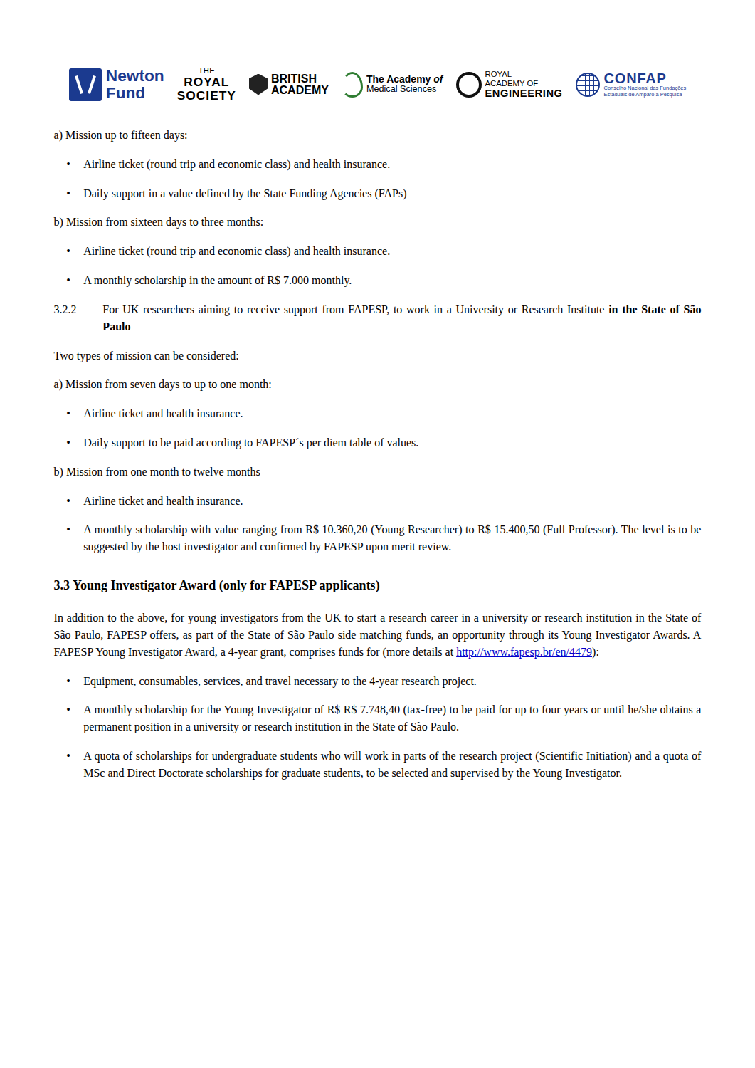Newton
Fund
THEROYAL
SOCIETY
BRITISH
ACADEMY
The Academy of Medical Sciences
ROYAL
ACADEMY OFENGINEERING
CONFAP Conselho Nacional das Fundações
Estaduais de Amparo à Pesquisa
a) Mission up to fifteen days:
Airline ticket (round trip and economic class) and health insurance.
Daily support in a value defined by the State Funding Agencies (FAPs)
b) Mission from sixteen days to three months:
Airline ticket (round trip and economic class) and health insurance.
A monthly scholarship in the amount of R$ 7.000 monthly.
3.2.2
For UK researchers aiming to receive support from FAPESP, to work in a University or Research Institute in the State of São Paulo
Two types of mission can be considered:
a) Mission from seven days to up to one month:
Airline ticket and health insurance.
Daily support to be paid according to FAPESP´s per diem table of values.
b) Mission from one month to twelve months
Airline ticket and health insurance.
A monthly scholarship with value ranging from R$ 10.360,20 (Young Researcher) to R$ 15.400,50 (Full Professor). The level is to be suggested by the host investigator and confirmed by FAPESP upon merit review.
3.3 Young Investigator Award (only for FAPESP applicants)
In addition to the above, for young investigators from the UK to start a research career in a university or research institution in the State of São Paulo, FAPESP offers, as part of the State of São Paulo side matching funds, an opportunity through its Young Investigator Awards. A FAPESP Young Investigator Award, a 4-year grant, comprises funds for (more details at http://www.fapesp.br/en/4479):
Equipment, consumables, services, and travel necessary to the 4-year research project.
A monthly scholarship for the Young Investigator of R$ R$ 7.748,40 (tax-free) to be paid for up to four years or until he/she obtains a permanent position in a university or research institution in the State of São Paulo.
A quota of scholarships for undergraduate students who will work in parts of the research project (Scientific Initiation) and a quota of MSc and Direct Doctorate scholarships for graduate students, to be selected and supervised by the Young Investigator.